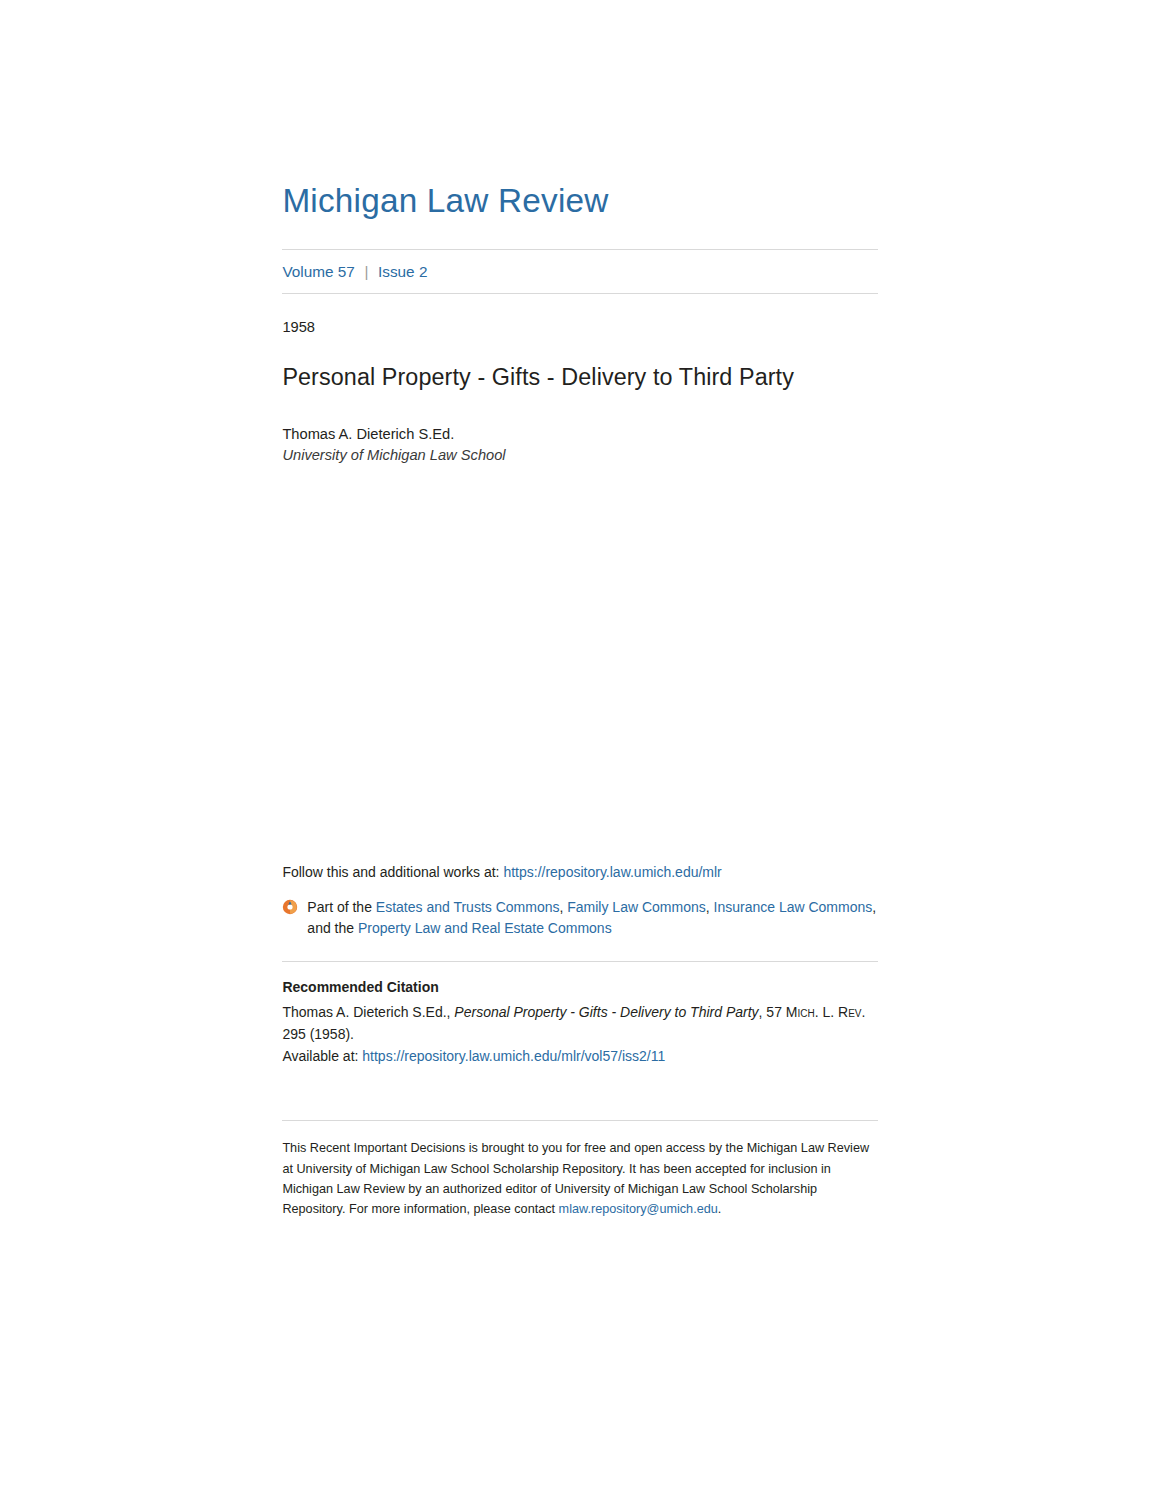Michigan Law Review
Volume 57|Issue 2
1958
Personal Property - Gifts - Delivery to Third Party
Thomas A. Dieterich S.Ed.
University of Michigan Law School
Follow this and additional works at: https://repository.law.umich.edu/mlr
Part of the Estates and Trusts Commons, Family Law Commons, Insurance Law Commons, and the Property Law and Real Estate Commons
Recommended Citation
Thomas A. Dieterich S.Ed., Personal Property - Gifts - Delivery to Third Party, 57 Mich. L. Rev. 295 (1958).
Available at: https://repository.law.umich.edu/mlr/vol57/iss2/11
This Recent Important Decisions is brought to you for free and open access by the Michigan Law Review at University of Michigan Law School Scholarship Repository. It has been accepted for inclusion in Michigan Law Review by an authorized editor of University of Michigan Law School Scholarship Repository. For more information, please contact mlaw.repository@umich.edu.